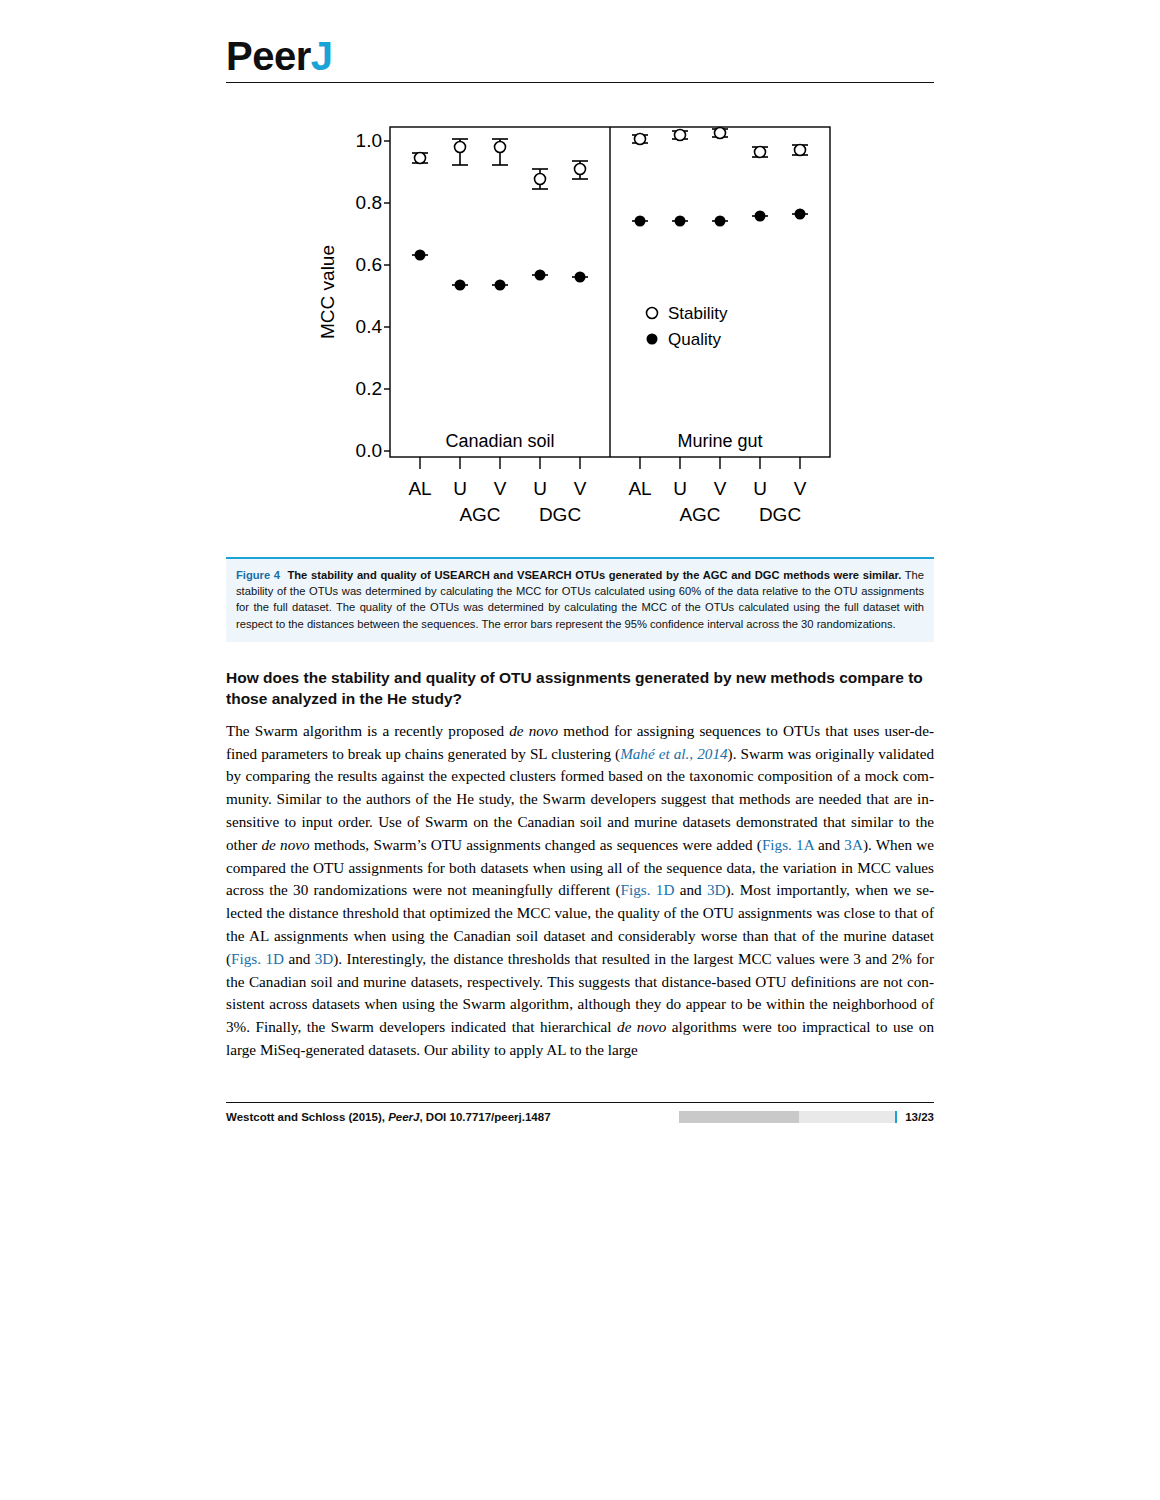PeerJ
1.0 0.8 0.6 0.4 0.2 0.0 MCC value Canadian soil Murine gut AL U V U V AL U V U V AGC DGC AGC DGC Stability Quality
Figure 4 The stability and quality of USEARCH and VSEARCH OTUs generated by the AGC and DGC methods were similar. The stability of the OTUs was determined by calculating the MCC for OTUs calculated using 60% of the data relative to the OTU assignments for the full dataset. The quality of the OTUs was determined by calculating the MCC of the OTUs calculated using the full dataset with respect to the distances between the sequences. The error bars represent the 95% confidence interval across the 30 randomizations.
How does the stability and quality of OTU assignments generated by new methods compare to those analyzed in the He study?
The Swarm algorithm is a recently proposed de novo method for assigning sequences to OTUs that uses user-defined parameters to break up chains generated by SL clustering (Mahé et al., 2014). Swarm was originally validated by comparing the results against the expected clusters formed based on the taxonomic composition of a mock community. Similar to the authors of the He study, the Swarm developers suggest that methods are needed that are insensitive to input order. Use of Swarm on the Canadian soil and murine datasets demonstrated that similar to the other de novo methods, Swarm’s OTU assignments changed as sequences were added (Figs. 1A and 3A). When we compared the OTU assignments for both datasets when using all of the sequence data, the variation in MCC values across the 30 randomizations were not meaningfully different (Figs. 1D and 3D). Most importantly, when we selected the distance threshold that optimized the MCC value, the quality of the OTU assignments was close to that of the AL assignments when using the Canadian soil dataset and considerably worse than that of the murine dataset (Figs. 1D and 3D). Interestingly, the distance thresholds that resulted in the largest MCC values were 3 and 2% for the Canadian soil and murine datasets, respectively. This suggests that distance-based OTU definitions are not consistent across datasets when using the Swarm algorithm, although they do appear to be within the neighborhood of 3%. Finally, the Swarm developers indicated that hierarchical de novo algorithms were too impractical to use on large MiSeq-generated datasets. Our ability to apply AL to the large
Westcott and Schloss (2015), PeerJ, DOI 10.7717/peerj.1487
13/23